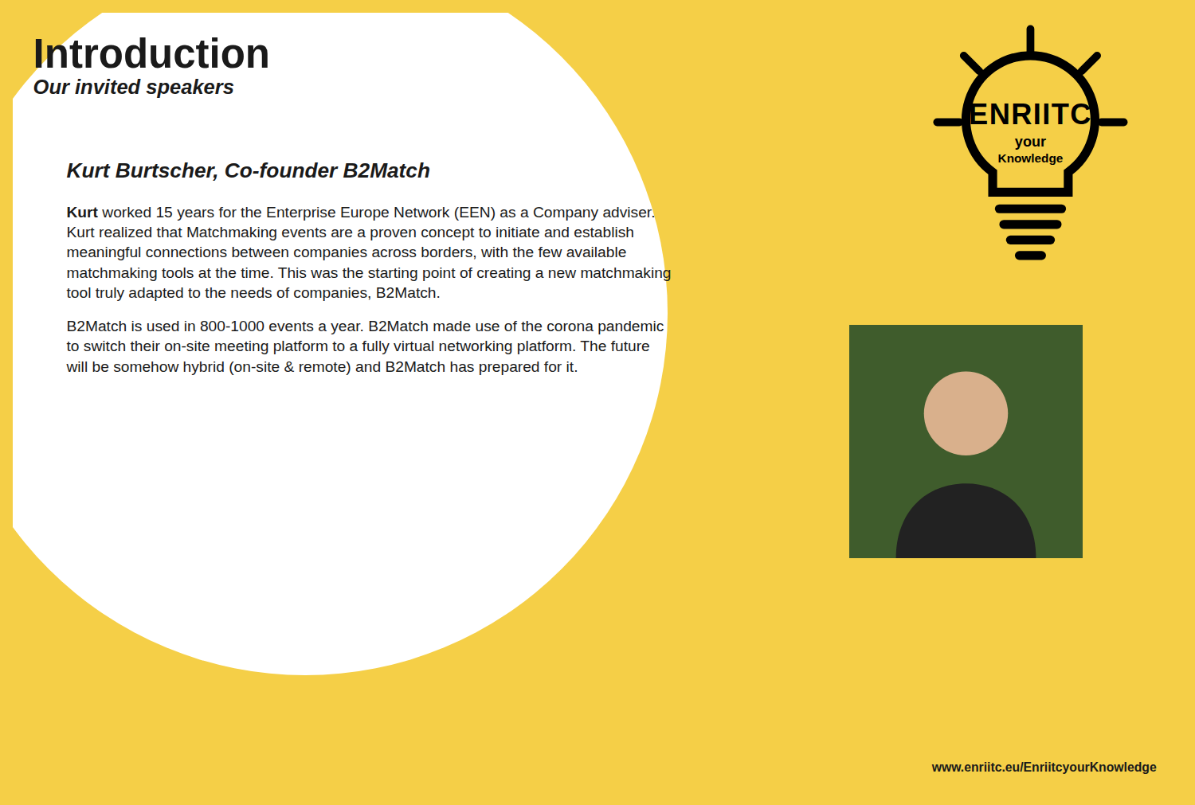Introduction
Our invited speakers
Kurt Burtscher, Co-founder B2Match
Kurt worked 15 years for the Enterprise Europe Network (EEN) as a Company adviser. Kurt realized that Matchmaking events are a proven concept to initiate and establish meaningful connections between companies across borders, with the few available matchmaking tools at the time. This was the starting point of creating a new matchmaking tool truly adapted to the needs of companies, B2Match.
B2Match is used in 800-1000 events a year. B2Match made use of the corona pandemic to switch their on-site meeting platform to a fully virtual networking platform. The future will be somehow hybrid (on-site & remote) and B2Match has prepared for it.
ENRIITC your Knowledge
www.enriitc.eu/EnriitcyourKnowledge